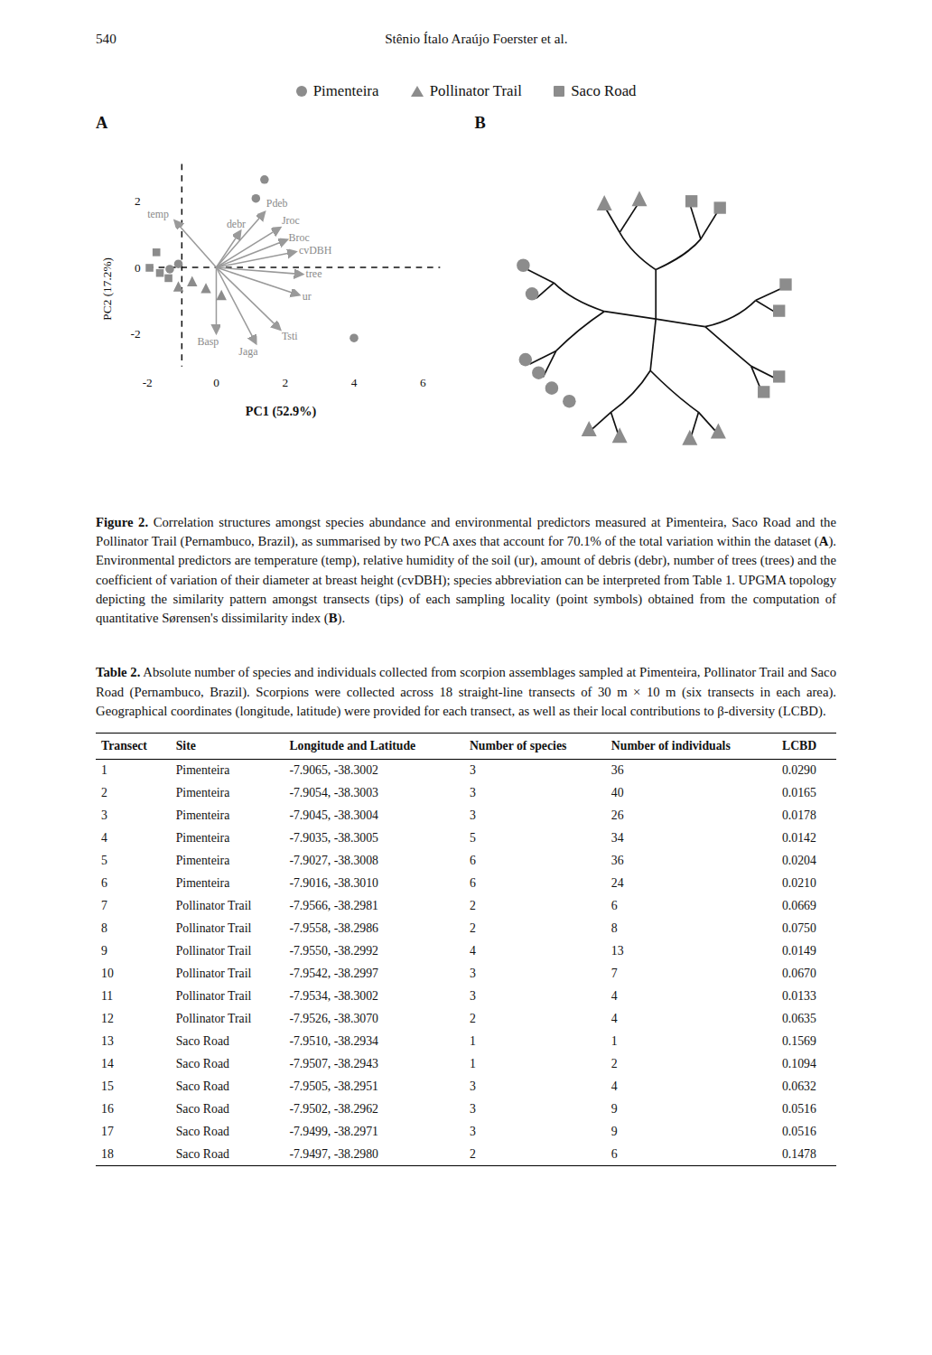540 Stênio Ítalo Araújo Foerster et al.
Pimenteira Pollinator Trail Saco Road
Legend: circles denote Pimenteira, triangles denote Pollinator Trail, squares denote Saco Road.
A
PC2 (17.2%) PC1 (52.9%) 2 0 -2 -2 0 2 4 6 temp debr Pdeb Jroc Broc cvDBH tree ur Tsti Jaga Basp
B
Figure 2. Correlation structures amongst species abundance and environmental predictors measured at Pimenteira, Saco Road and the Pollinator Trail (Pernambuco, Brazil), as summarised by two PCA axes that account for 70.1% of the total variation within the dataset (A). Environmental predictors are temperature (temp), relative humidity of the soil (ur), amount of debris (debr), number of trees (trees) and the coefficient of variation of their diameter at breast height (cvDBH); species abbreviation can be interpreted from Table 1. UPGMA topology depicting the similarity pattern amongst transects (tips) of each sampling locality (point symbols) obtained from the computation of quantitative Sørensen's dissimilarity index (B).
Table 2. Absolute number of species and individuals collected from scorpion assemblages sampled at Pimenteira, Pollinator Trail and Saco Road (Pernambuco, Brazil). Scorpions were collected across 18 straight-line transects of 30 m × 10 m (six transects in each area). Geographical coordinates (longitude, latitude) were provided for each transect, as well as their local contributions to β-diversity (LCBD).
| Transect | Site | Longitude and Latitude | Number of species | Number of individuals | LCBD |
| --- | --- | --- | --- | --- | --- |
| 1 | Pimenteira | -7.9065, -38.3002 | 3 | 36 | 0.0290 |
| 2 | Pimenteira | -7.9054, -38.3003 | 3 | 40 | 0.0165 |
| 3 | Pimenteira | -7.9045, -38.3004 | 3 | 26 | 0.0178 |
| 4 | Pimenteira | -7.9035, -38.3005 | 5 | 34 | 0.0142 |
| 5 | Pimenteira | -7.9027, -38.3008 | 6 | 36 | 0.0204 |
| 6 | Pimenteira | -7.9016, -38.3010 | 6 | 24 | 0.0210 |
| 7 | Pollinator Trail | -7.9566, -38.2981 | 2 | 6 | 0.0669 |
| 8 | Pollinator Trail | -7.9558, -38.2986 | 2 | 8 | 0.0750 |
| 9 | Pollinator Trail | -7.9550, -38.2992 | 4 | 13 | 0.0149 |
| 10 | Pollinator Trail | -7.9542, -38.2997 | 3 | 7 | 0.0670 |
| 11 | Pollinator Trail | -7.9534, -38.3002 | 3 | 4 | 0.0133 |
| 12 | Pollinator Trail | -7.9526, -38.3070 | 2 | 4 | 0.0635 |
| 13 | Saco Road | -7.9510, -38.2934 | 1 | 1 | 0.1569 |
| 14 | Saco Road | -7.9507, -38.2943 | 1 | 2 | 0.1094 |
| 15 | Saco Road | -7.9505, -38.2951 | 3 | 4 | 0.0632 |
| 16 | Saco Road | -7.9502, -38.2962 | 3 | 9 | 0.0516 |
| 17 | Saco Road | -7.9499, -38.2971 | 3 | 9 | 0.0516 |
| 18 | Saco Road | -7.9497, -38.2980 | 2 | 6 | 0.1478 |